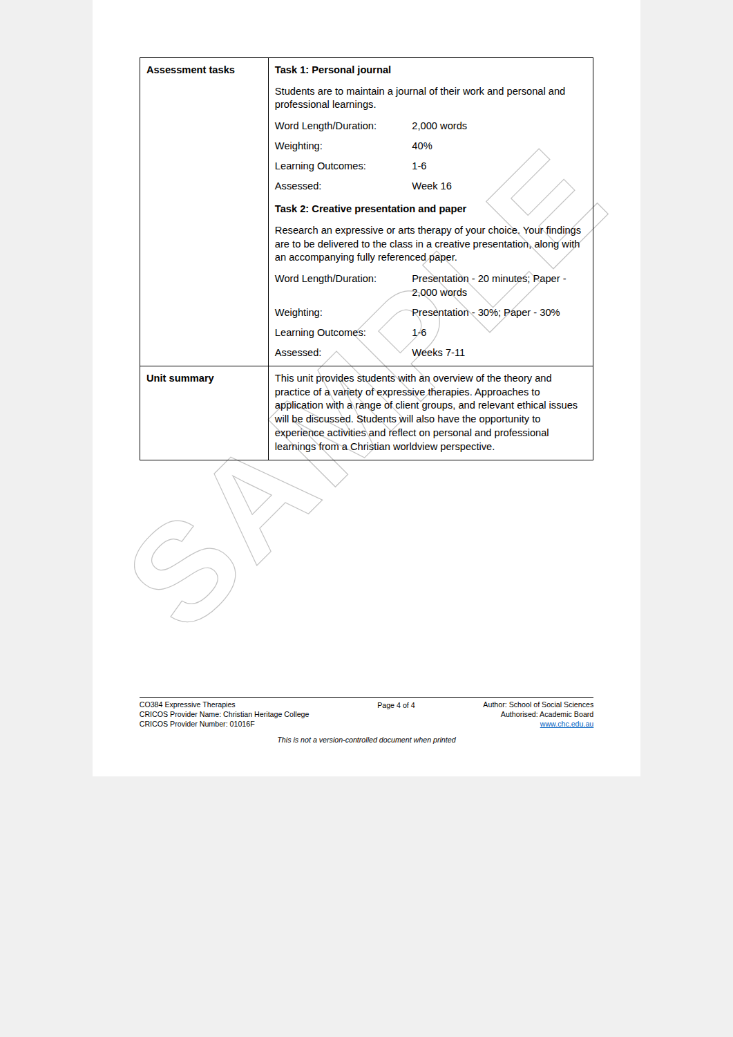SAMPLE
| Assessment tasks | Task 1: Personal journal Students are to maintain a journal of their work and personal and professional learnings. Word Length/Duration: 2,000 words Weighting: 40% Learning Outcomes: 1-6 Assessed: Week 16 Task 2: Creative presentation and paper Research an expressive or arts therapy of your choice. Your findings are to be delivered to the class in a creative presentation, along with an accompanying fully referenced paper. Word Length/Duration: Presentation - 20 minutes; Paper - 2,000 words Weighting: Presentation - 30%; Paper - 30% Learning Outcomes: 1-6 Assessed: Weeks 7-11 |
| Unit summary | This unit provides students with an overview of the theory and practice of a variety of expressive therapies. Approaches to application with a range of client groups, and relevant ethical issues will be discussed. Students will also have the opportunity to experience activities and reflect on personal and professional learnings from a Christian worldview perspective. |
CO384 Expressive Therapies
CRICOS Provider Name: Christian Heritage College
CRICOS Provider Number: 01016F
Page 4 of 4
Author: School of Social Sciences
Authorised: Academic Board
www.chc.edu.au
This is not a version-controlled document when printed